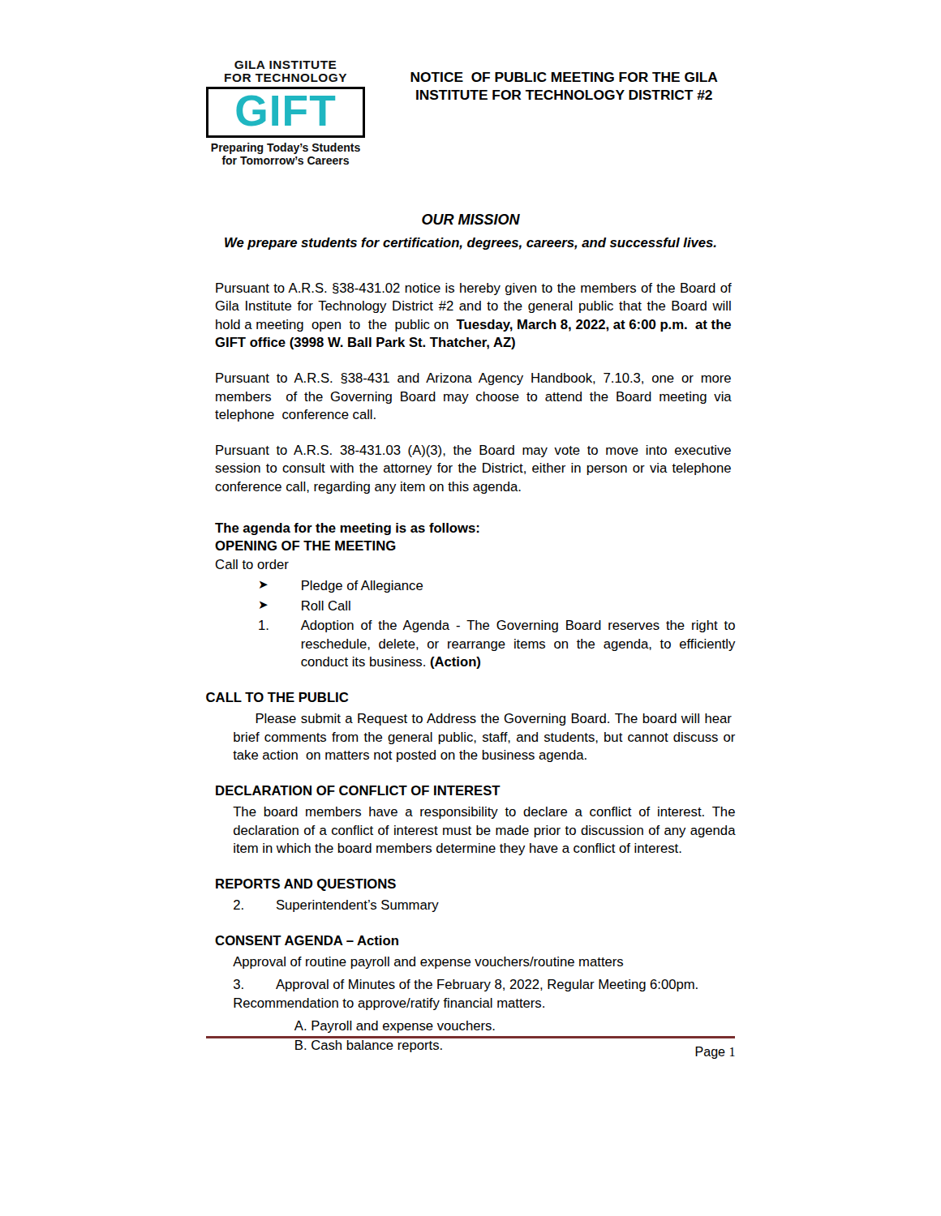GILA INSTITUTE
FOR TECHNOLOGY
GIFT
Preparing Today’s Students
for Tomorrow’s Careers
NOTICE OF PUBLIC MEETING FOR THE GILA
INSTITUTE FOR TECHNOLOGY DISTRICT #2
OUR MISSION
We prepare students for certification, degrees, careers, and successful lives.
Pursuant to A.R.S. §38-431.02 notice is hereby given to the members of the Board of Gila Institute for Technology District #2 and to the general public that the Board will hold a meeting open to the public on Tuesday, March 8, 2022, at 6:00 p.m. at the GIFT office (3998 W. Ball Park St. Thatcher, AZ)
Pursuant to A.R.S. §38-431 and Arizona Agency Handbook, 7.10.3, one or more members of the Governing Board may choose to attend the Board meeting via telephone conference call.
Pursuant to A.R.S. 38-431.03 (A)(3), the Board may vote to move into executive session to consult with the attorney for the District, either in person or via telephone conference call, regarding any item on this agenda.
The agenda for the meeting is as follows:
OPENING OF THE MEETING
Call to order
Pledge of Allegiance
Roll Call
1.
Adoption of the Agenda - The Governing Board reserves the right to reschedule, delete, or rearrange items on the agenda, to efficiently conduct its business. (Action)
CALL TO THE PUBLIC
Please submit a Request to Address the Governing Board. The board will hear brief comments from the general public, staff, and students, but cannot discuss or take action on matters not posted on the business agenda.
DECLARATION OF CONFLICT OF INTEREST
The board members have a responsibility to declare a conflict of interest. The declaration of a conflict of interest must be made prior to discussion of any agenda item in which the board members determine they have a conflict of interest.
REPORTS AND QUESTIONS
2.
Superintendent’s Summary
CONSENT AGENDA – Action
Approval of routine payroll and expense vouchers/routine matters
3.
Approval of Minutes of the February 8, 2022, Regular Meeting 6:00pm.
Recommendation to approve/ratify financial matters.
Payroll and expense vouchers.
Cash balance reports.
Page 1